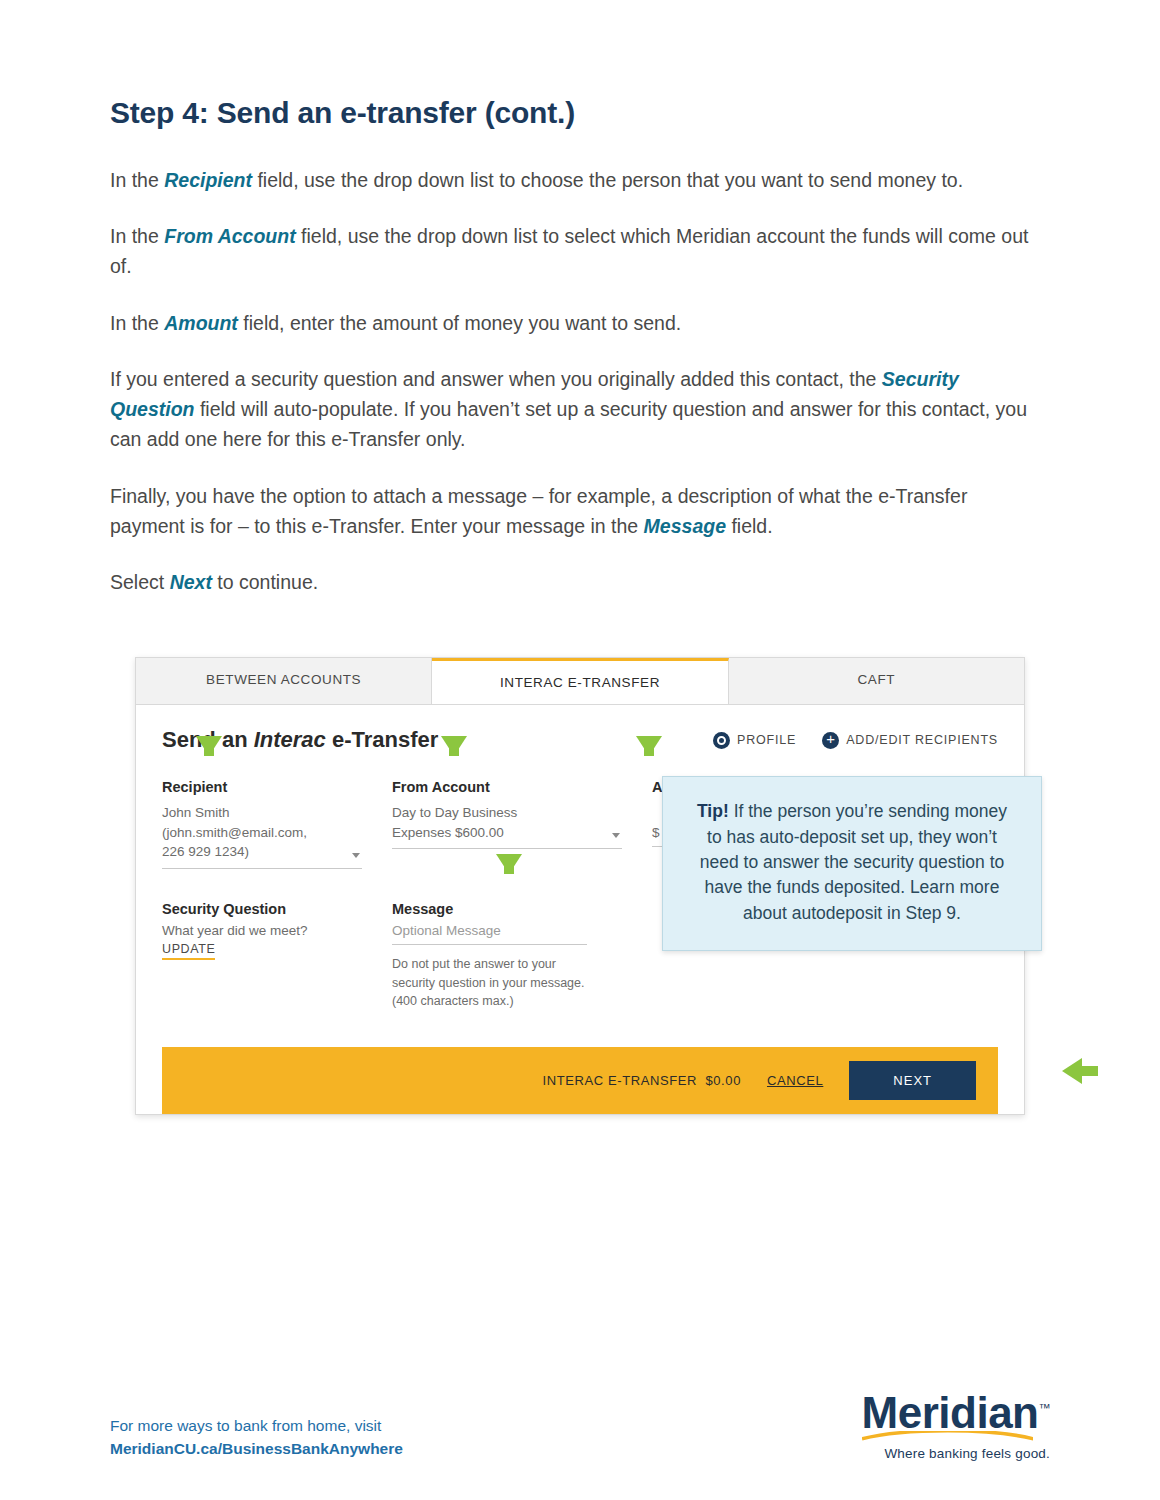Step 4: Send an e-transfer (cont.)
In the Recipient field, use the drop down list to choose the person that you want to send money to.
In the From Account field, use the drop down list to select which Meridian account the funds will come out of.
In the Amount field, enter the amount of money you want to send.
If you entered a security question and answer when you originally added this contact, the Security Question field will auto-populate. If you haven’t set up a security question and answer for this contact, you can add one here for this e-Transfer only.
Finally, you have the option to attach a message – for example, a description of what the e-Transfer payment is for – to this e-Transfer. Enter your message in the Message field.
Select Next to continue.
BETWEEN ACCOUNTS
INTERAC E-TRANSFER
CAFT
Send an Interac e-Transfer
PROFILE ADD/EDIT RECIPIENTS
Recipient
John Smith
(john.smith@email.com,
226 929 1234)
From Account
Day to Day Business
Expenses $600.00
Amount
$30.00
Security Question
What year did we meet?
UPDATE
Message
Optional Message
Do not put the answer to your security question in your message. (400 characters max.)
INTERAC E-TRANSFER $0.00
CANCEL
NEXT
Tip! If the person you’re sending money to has auto-deposit set up, they won’t need to answer the security question to have the funds deposited. Learn more about autodeposit in Step 9.
For more ways to bank from home, visit
MeridianCU.ca/BusinessBankAnywhere
Meridian™
Where banking feels good.